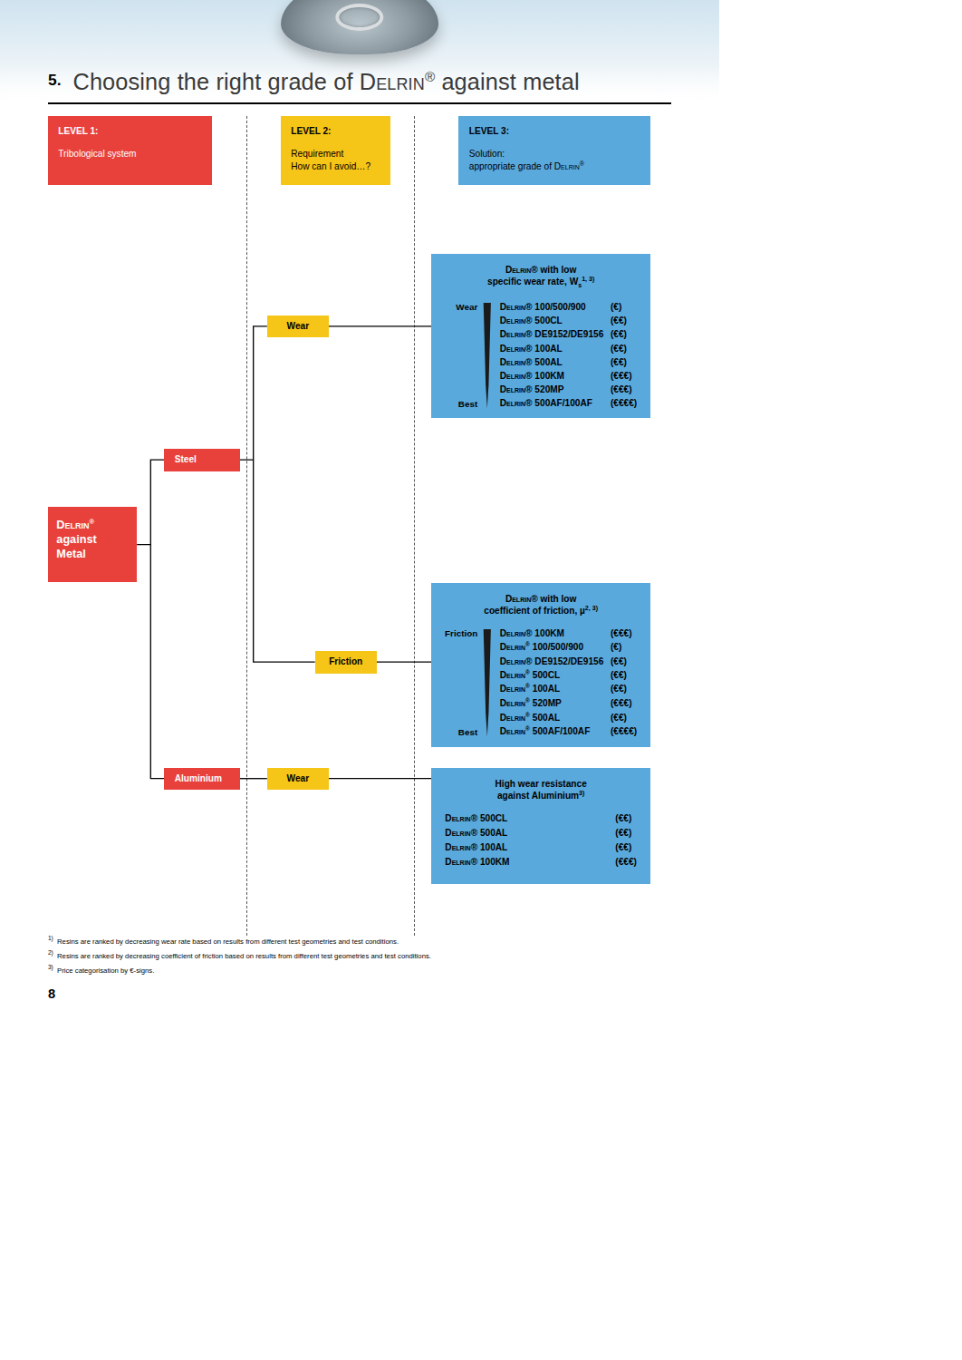5. Choosing the right grade of Delrin® against metal
LEVEL 1:
Tribological system
LEVEL 2:
Requirement
How can I avoid…?
LEVEL 3:
Solution:
appropriate grade of Delrin®
Delrin®
against
Metal
Steel
Aluminium
Wear
Friction
Wear
Delrin® with low
specific wear rate, Ws1, 3)
Wear
Best
Delrin® 100/500/900
(€)
Delrin® 500CL
(€€)
Delrin® DE9152/DE9156
(€€)
Delrin® 100AL
(€€)
Delrin® 500AL
(€€)
Delrin® 100KM
(€€€)
Delrin® 520MP
(€€€)
Delrin® 500AF/100AF
(€€€€)
Delrin® with low
coefficient of friction, µ2, 3)
Friction
Best
Delrin® 100KM
(€€€)
Delrin® 100/500/900
(€)
Delrin® DE9152/DE9156
(€€)
Delrin® 500CL
(€€)
Delrin® 100AL
(€€)
Delrin® 520MP
(€€€)
Delrin® 500AL
(€€)
Delrin® 500AF/100AF
(€€€€)
High wear resistance
against Aluminium3)
Delrin® 500CL
(€€)
Delrin® 500AL
(€€)
Delrin® 100AL
(€€)
Delrin® 100KM
(€€€)
1) Resins are ranked by decreasing wear rate based on results from different test geometries and test conditions.
2) Resins are ranked by decreasing coefficient of friction based on results from different test geometries and test conditions.
3) Price categorisation by €-signs.
8